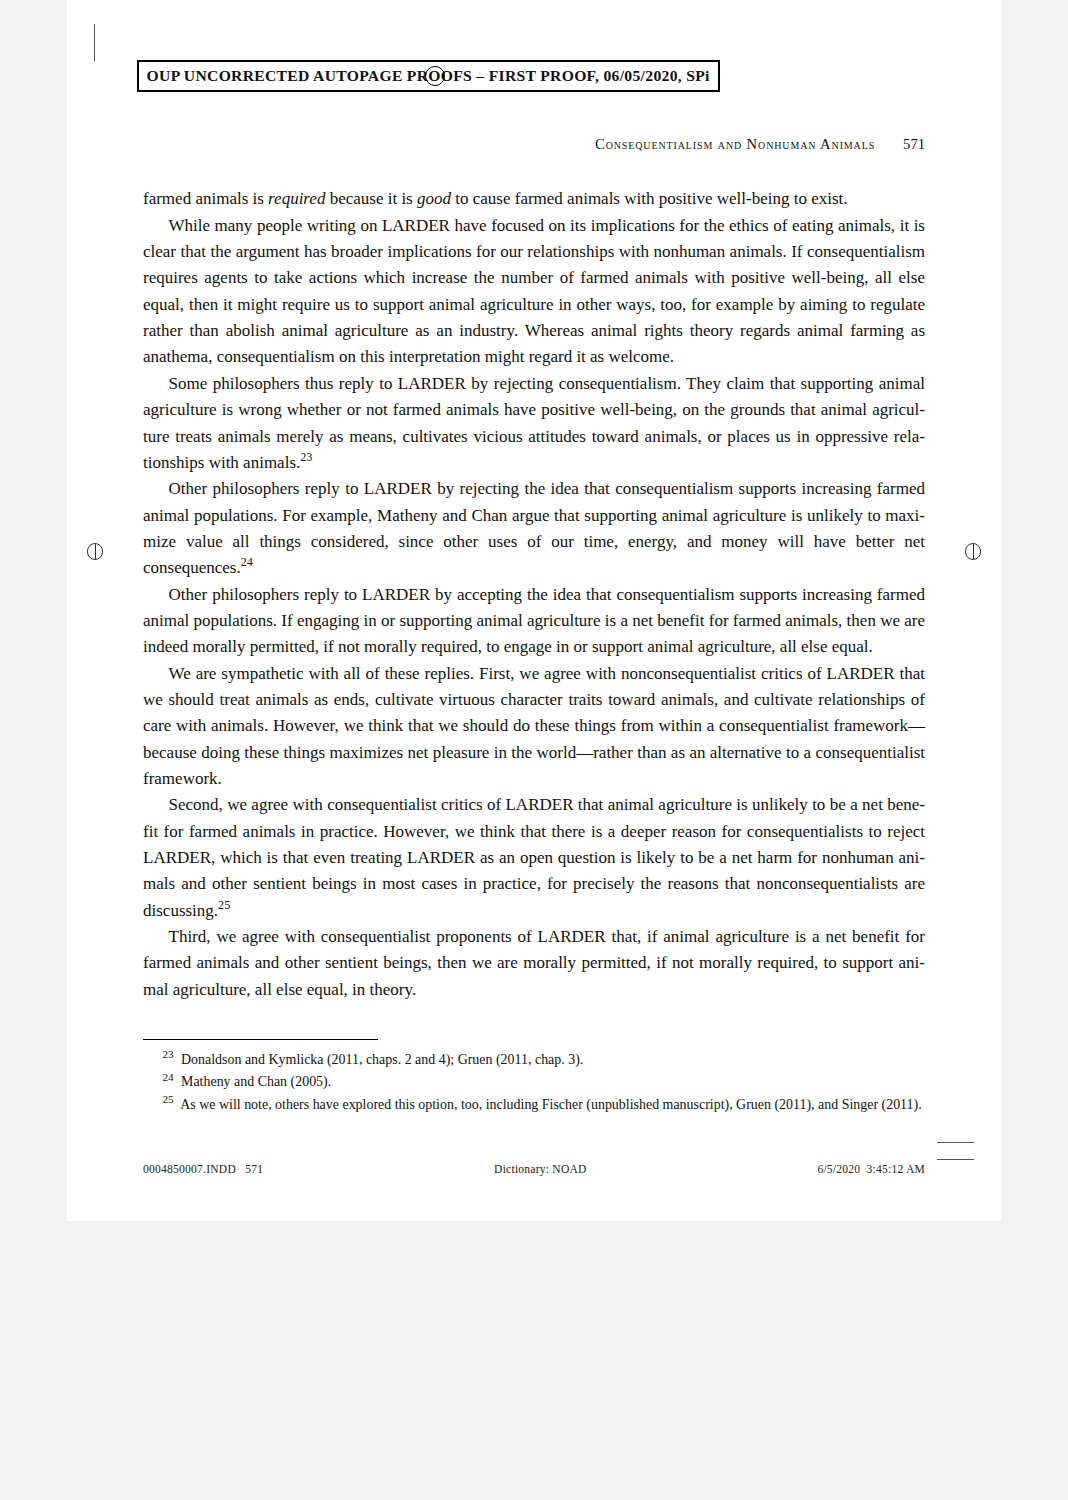OUP UNCORRECTED AUTOPAGE PROOFS – FIRST PROOF, 06/05/2020, SPi
Consequentialism and Nonhuman Animals 571
farmed animals is required because it is good to cause farmed animals with positive well-being to exist.
While many people writing on LARDER have focused on its implications for the ethics of eating animals, it is clear that the argument has broader implications for our relationships with nonhuman animals. If consequentialism requires agents to take actions which increase the number of farmed animals with positive well-being, all else equal, then it might require us to support animal agriculture in other ways, too, for example by aiming to regulate rather than abolish animal agriculture as an industry. Whereas animal rights theory regards animal farming as anathema, consequentialism on this interpretation might regard it as welcome.
Some philosophers thus reply to LARDER by rejecting consequentialism. They claim that supporting animal agriculture is wrong whether or not farmed animals have positive well-being, on the grounds that animal agriculture treats animals merely as means, cultivates vicious attitudes toward animals, or places us in oppressive relationships with animals.23
Other philosophers reply to LARDER by rejecting the idea that consequentialism supports increasing farmed animal populations. For example, Matheny and Chan argue that supporting animal agriculture is unlikely to maximize value all things considered, since other uses of our time, energy, and money will have better net consequences.24
Other philosophers reply to LARDER by accepting the idea that consequentialism supports increasing farmed animal populations. If engaging in or supporting animal agriculture is a net benefit for farmed animals, then we are indeed morally permitted, if not morally required, to engage in or support animal agriculture, all else equal.
We are sympathetic with all of these replies. First, we agree with nonconsequentialist critics of LARDER that we should treat animals as ends, cultivate virtuous character traits toward animals, and cultivate relationships of care with animals. However, we think that we should do these things from within a consequentialist framework—because doing these things maximizes net pleasure in the world—rather than as an alternative to a consequentialist framework.
Second, we agree with consequentialist critics of LARDER that animal agriculture is unlikely to be a net benefit for farmed animals in practice. However, we think that there is a deeper reason for consequentialists to reject LARDER, which is that even treating LARDER as an open question is likely to be a net harm for nonhuman animals and other sentient beings in most cases in practice, for precisely the reasons that nonconsequentialists are discussing.25
Third, we agree with consequentialist proponents of LARDER that, if animal agriculture is a net benefit for farmed animals and other sentient beings, then we are morally permitted, if not morally required, to support animal agriculture, all else equal, in theory.
23 Donaldson and Kymlicka (2011, chaps. 2 and 4); Gruen (2011, chap. 3).
24 Matheny and Chan (2005).
25 As we will note, others have explored this option, too, including Fischer (unpublished manuscript), Gruen (2011), and Singer (2011).
0004850007.INDD 571 Dictionary: NOAD 6/5/2020 3:45:12 AM